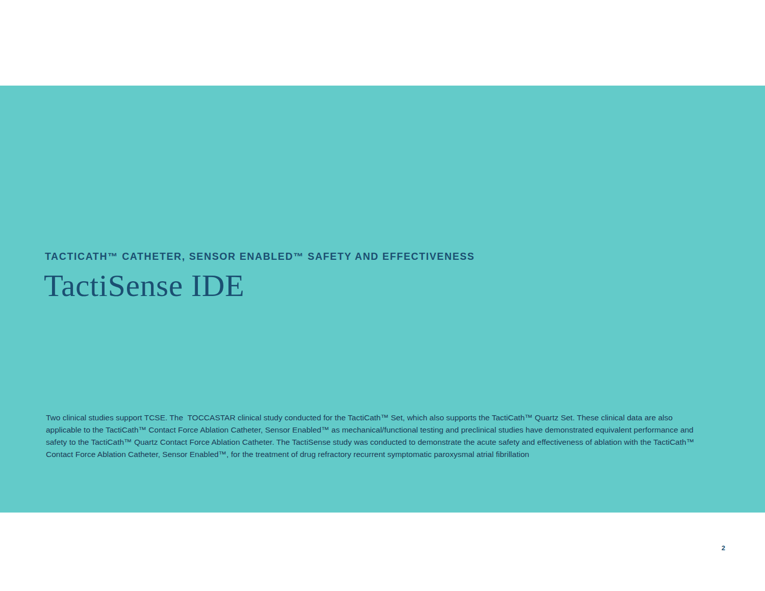TACTICATH™ CATHETER, SENSOR ENABLED™ SAFETY AND EFFECTIVENESS
TactiSense IDE
Two clinical studies support TCSE. The TOCCASTAR clinical study conducted for the TactiCath™ Set, which also supports the TactiCath™ Quartz Set. These clinical data are also applicable to the TactiCath™ Contact Force Ablation Catheter, Sensor Enabled™ as mechanical/functional testing and preclinical studies have demonstrated equivalent performance and safety to the TactiCath™ Quartz Contact Force Ablation Catheter. The TactiSense study was conducted to demonstrate the acute safety and effectiveness of ablation with the TactiCath™ Contact Force Ablation Catheter, Sensor Enabled™, for the treatment of drug refractory recurrent symptomatic paroxysmal atrial fibrillation
2